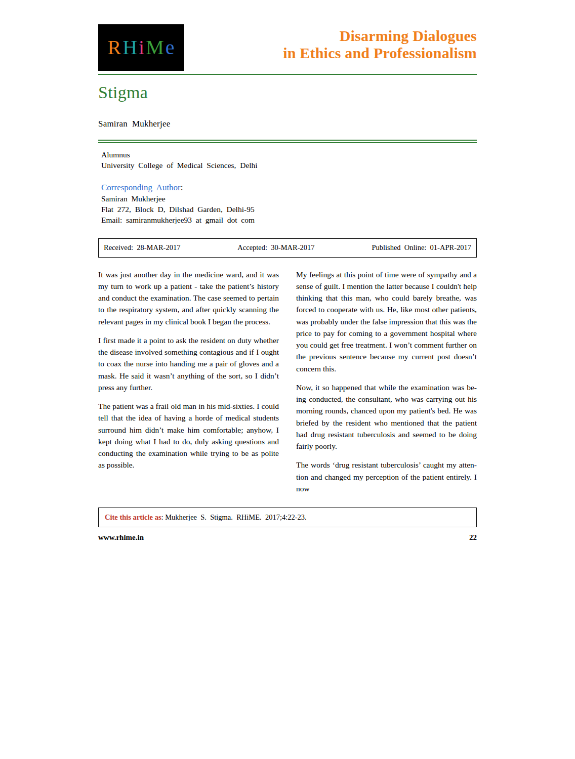RHiMe
Disarming Dialogues in Ethics and Professionalism
Stigma
Samiran Mukherjee
Alumnus
University College of Medical Sciences, Delhi
Corresponding Author:
Samiran Mukherjee
Flat 272, Block D, Dilshad Garden, Delhi-95
Email: samiranmukherjee93 at gmail dot com
Received: 28-MAR-2017 Accepted: 30-MAR-2017 Published Online: 01-APR-2017
It was just another day in the medicine ward, and it was my turn to work up a patient - take the patient’s history and conduct the examination. The case seemed to pertain to the respiratory system, and after quickly scanning the relevant pages in my clinical book I began the process.
I first made it a point to ask the resident on duty whether the disease involved something contagious and if I ought to coax the nurse into handing me a pair of gloves and a mask. He said it wasn’t anything of the sort, so I didn’t press any further.
The patient was a frail old man in his mid-sixties. I could tell that the idea of having a horde of medical students surround him didn’t make him comfortable; anyhow, I kept doing what I had to do, duly asking questions and conducting the examination while trying to be as polite as possible.
My feelings at this point of time were of sympathy and a sense of guilt. I mention the latter because I couldn't help thinking that this man, who could barely breathe, was forced to cooperate with us. He, like most other patients, was probably under the false impression that this was the price to pay for coming to a government hospital where you could get free treatment. I won’t comment further on the previous sentence because my current post doesn’t concern this.
Now, it so happened that while the examination was being conducted, the consultant, who was carrying out his morning rounds, chanced upon my patient's bed. He was briefed by the resident who mentioned that the patient had drug resistant tuberculosis and seemed to be doing fairly poorly.
The words ‘drug resistant tuberculosis’ caught my attention and changed my perception of the patient entirely. I now
Cite this article as: Mukherjee S. Stigma. RHiME. 2017;4:22-23.
www.rhime.in 22